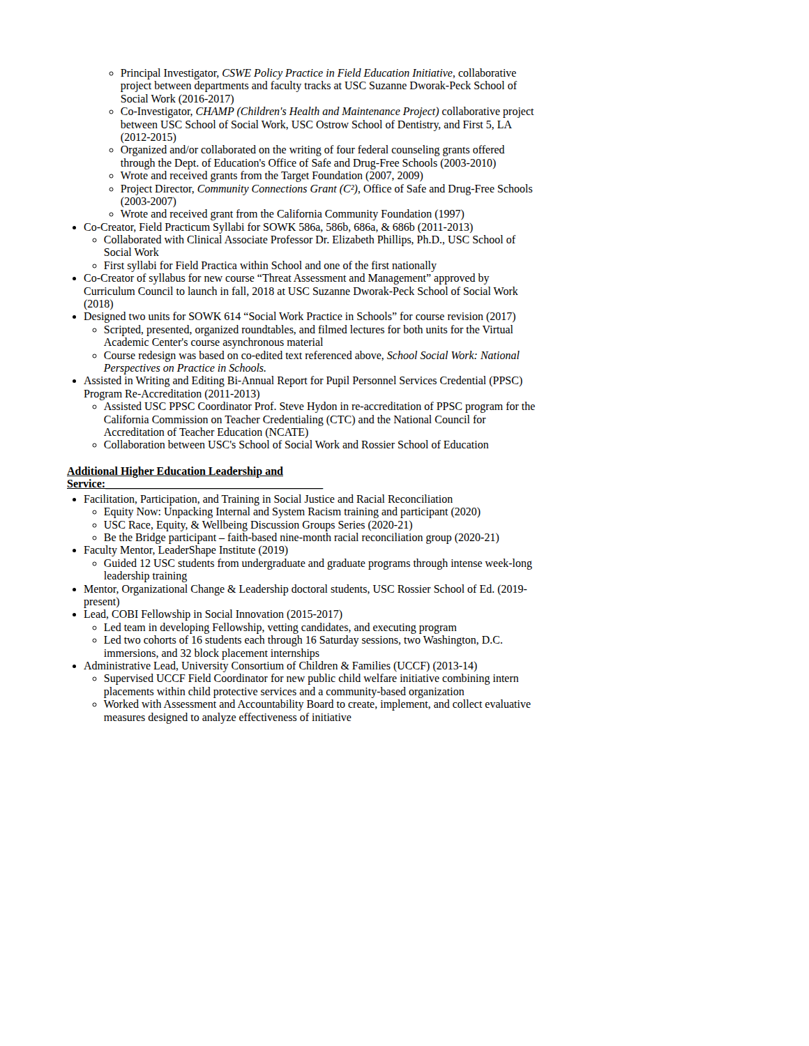Principal Investigator, CSWE Policy Practice in Field Education Initiative, collaborative project between departments and faculty tracks at USC Suzanne Dworak-Peck School of Social Work (2016-2017)
Co-Investigator, CHAMP (Children's Health and Maintenance Project) collaborative project between USC School of Social Work, USC Ostrow School of Dentistry, and First 5, LA (2012-2015)
Organized and/or collaborated on the writing of four federal counseling grants offered through the Dept. of Education's Office of Safe and Drug-Free Schools (2003-2010)
Wrote and received grants from the Target Foundation (2007, 2009)
Project Director, Community Connections Grant (C²), Office of Safe and Drug-Free Schools (2003-2007)
Wrote and received grant from the California Community Foundation (1997)
Co-Creator, Field Practicum Syllabi for SOWK 586a, 586b, 686a, & 686b (2011-2013)
Collaborated with Clinical Associate Professor Dr. Elizabeth Phillips, Ph.D., USC School of Social Work
First syllabi for Field Practica within School and one of the first nationally
Co-Creator of syllabus for new course “Threat Assessment and Management” approved by Curriculum Council to launch in fall, 2018 at USC Suzanne Dworak-Peck School of Social Work (2018)
Designed two units for SOWK 614 “Social Work Practice in Schools” for course revision (2017)
Scripted, presented, organized roundtables, and filmed lectures for both units for the Virtual Academic Center's course asynchronous material
Course redesign was based on co-edited text referenced above, School Social Work: National Perspectives on Practice in Schools.
Assisted in Writing and Editing Bi-Annual Report for Pupil Personnel Services Credential (PPSC) Program Re-Accreditation (2011-2013)
Assisted USC PPSC Coordinator Prof. Steve Hydon in re-accreditation of PPSC program for the California Commission on Teacher Credentialing (CTC) and the National Council for Accreditation of Teacher Education (NCATE)
Collaboration between USC's School of Social Work and Rossier School of Education
Additional Higher Education Leadership and Service:_______________________________________
Facilitation, Participation, and Training in Social Justice and Racial Reconciliation
Equity Now: Unpacking Internal and System Racism training and participant (2020)
USC Race, Equity, & Wellbeing Discussion Groups Series (2020-21)
Be the Bridge participant – faith-based nine-month racial reconciliation group (2020-21)
Faculty Mentor, LeaderShape Institute (2019)
Guided 12 USC students from undergraduate and graduate programs through intense week-long leadership training
Mentor, Organizational Change & Leadership doctoral students, USC Rossier School of Ed. (2019-present)
Lead, COBI Fellowship in Social Innovation (2015-2017)
Led team in developing Fellowship, vetting candidates, and executing program
Led two cohorts of 16 students each through 16 Saturday sessions, two Washington, D.C. immersions, and 32 block placement internships
Administrative Lead, University Consortium of Children & Families (UCCF) (2013-14)
Supervised UCCF Field Coordinator for new public child welfare initiative combining intern placements within child protective services and a community-based organization
Worked with Assessment and Accountability Board to create, implement, and collect evaluative measures designed to analyze effectiveness of initiative